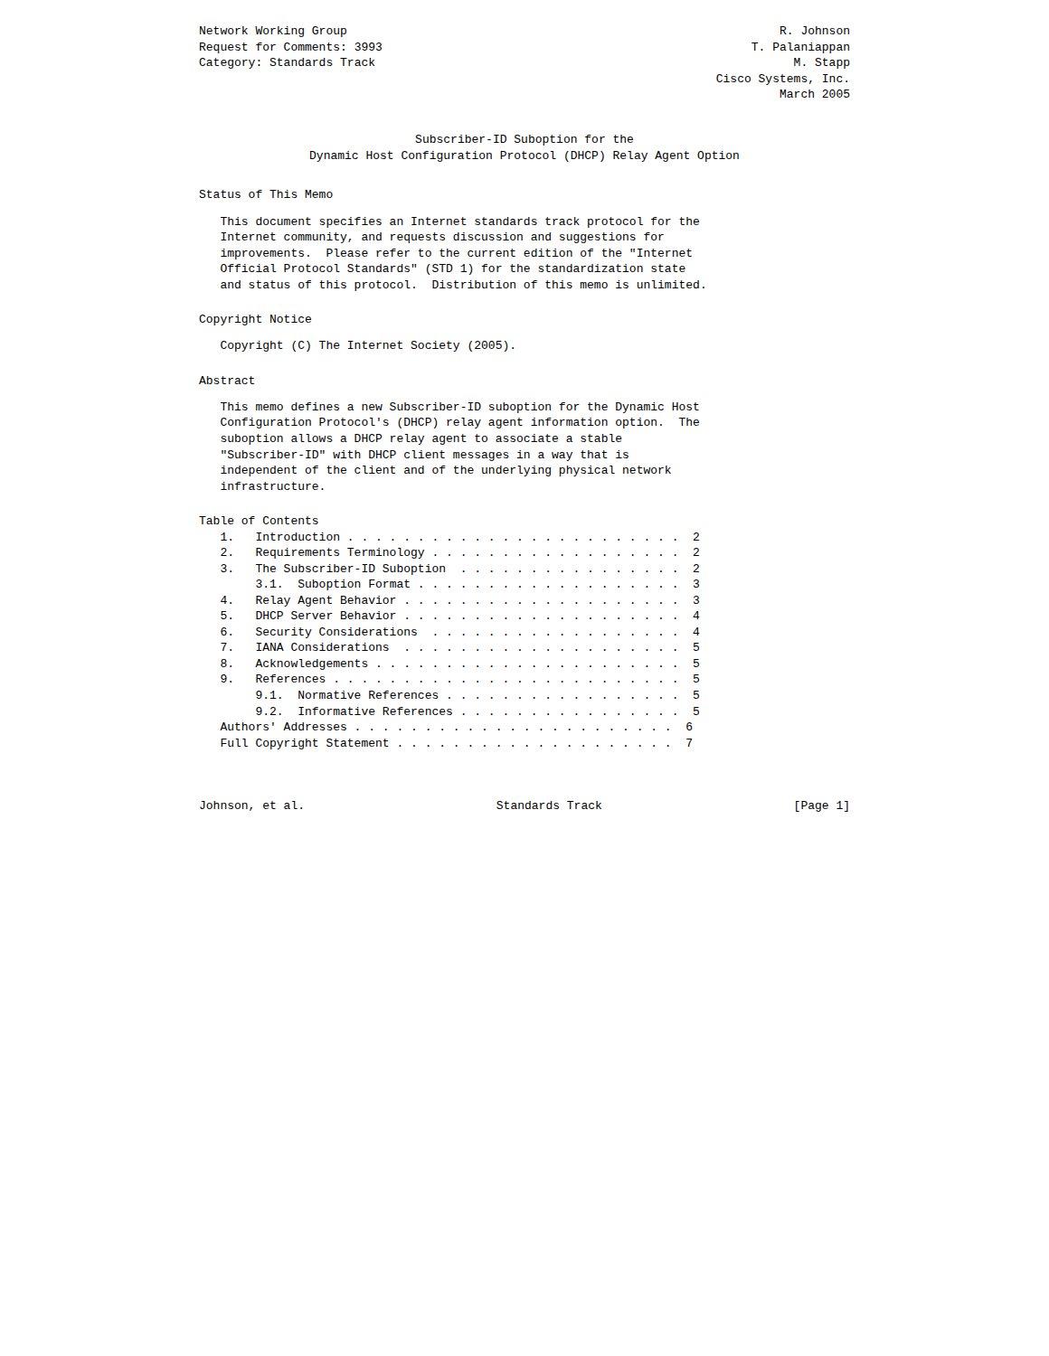Network Working Group R. Johnson
Request for Comments: 3993 T. Palaniappan
Category: Standards Track M. Stapp
Cisco Systems, Inc.
March 2005
Subscriber-ID Suboption for the
Dynamic Host Configuration Protocol (DHCP) Relay Agent Option
Status of This Memo
This document specifies an Internet standards track protocol for the
Internet community, and requests discussion and suggestions for
improvements.  Please refer to the current edition of the "Internet
Official Protocol Standards" (STD 1) for the standardization state
and status of this protocol.  Distribution of this memo is unlimited.
Copyright Notice
Copyright (C) The Internet Society (2005).
Abstract
This memo defines a new Subscriber-ID suboption for the Dynamic Host
Configuration Protocol's (DHCP) relay agent information option.  The
suboption allows a DHCP relay agent to associate a stable
"Subscriber-ID" with DHCP client messages in a way that is
independent of the client and of the underlying physical network
infrastructure.
Table of Contents
1.   Introduction . . . . . . . . . . . . . . . . . . . . . . . .  2
2.   Requirements Terminology . . . . . . . . . . . . . . . . . .  2
3.   The Subscriber-ID Suboption  . . . . . . . . . . . . . . . .  2
     3.1.  Suboption Format . . . . . . . . . . . . . . . . . . .  3
4.   Relay Agent Behavior . . . . . . . . . . . . . . . . . . . .  3
5.   DHCP Server Behavior . . . . . . . . . . . . . . . . . . . .  4
6.   Security Considerations  . . . . . . . . . . . . . . . . . .  4
7.   IANA Considerations  . . . . . . . . . . . . . . . . . . . .  5
8.   Acknowledgements . . . . . . . . . . . . . . . . . . . . . .  5
9.   References . . . . . . . . . . . . . . . . . . . . . . . . .  5
     9.1.  Normative References . . . . . . . . . . . . . . . . .  5
     9.2.  Informative References . . . . . . . . . . . . . . . .  5
Authors' Addresses . . . . . . . . . . . . . . . . . . . . . . .  6
Full Copyright Statement . . . . . . . . . . . . . . . . . . . .  7
Johnson, et al. Standards Track [Page 1]